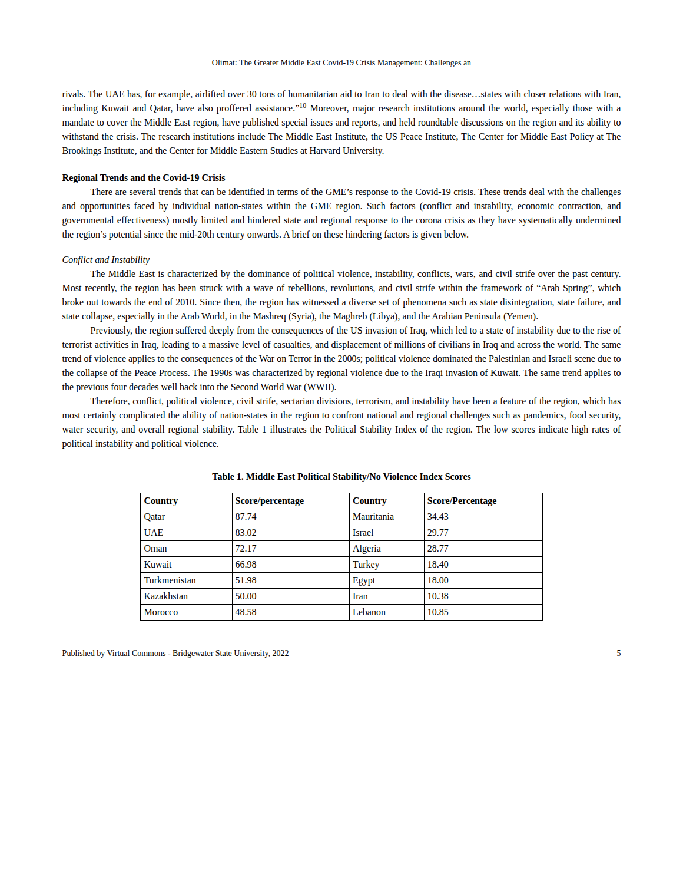Olimat: The Greater Middle East Covid-19 Crisis Management: Challenges an
rivals. The UAE has, for example, airlifted over 30 tons of humanitarian aid to Iran to deal with the disease…states with closer relations with Iran, including Kuwait and Qatar, have also proffered assistance.”10 Moreover, major research institutions around the world, especially those with a mandate to cover the Middle East region, have published special issues and reports, and held roundtable discussions on the region and its ability to withstand the crisis. The research institutions include The Middle East Institute, the US Peace Institute, The Center for Middle East Policy at The Brookings Institute, and the Center for Middle Eastern Studies at Harvard University.
Regional Trends and the Covid-19 Crisis
There are several trends that can be identified in terms of the GME’s response to the Covid-19 crisis. These trends deal with the challenges and opportunities faced by individual nation-states within the GME region. Such factors (conflict and instability, economic contraction, and governmental effectiveness) mostly limited and hindered state and regional response to the corona crisis as they have systematically undermined the region’s potential since the mid-20th century onwards. A brief on these hindering factors is given below.
Conflict and Instability
The Middle East is characterized by the dominance of political violence, instability, conflicts, wars, and civil strife over the past century. Most recently, the region has been struck with a wave of rebellions, revolutions, and civil strife within the framework of “Arab Spring”, which broke out towards the end of 2010. Since then, the region has witnessed a diverse set of phenomena such as state disintegration, state failure, and state collapse, especially in the Arab World, in the Mashreq (Syria), the Maghreb (Libya), and the Arabian Peninsula (Yemen).
Previously, the region suffered deeply from the consequences of the US invasion of Iraq, which led to a state of instability due to the rise of terrorist activities in Iraq, leading to a massive level of casualties, and displacement of millions of civilians in Iraq and across the world. The same trend of violence applies to the consequences of the War on Terror in the 2000s; political violence dominated the Palestinian and Israeli scene due to the collapse of the Peace Process. The 1990s was characterized by regional violence due to the Iraqi invasion of Kuwait. The same trend applies to the previous four decades well back into the Second World War (WWII).
Therefore, conflict, political violence, civil strife, sectarian divisions, terrorism, and instability have been a feature of the region, which has most certainly complicated the ability of nation-states in the region to confront national and regional challenges such as pandemics, food security, water security, and overall regional stability. Table 1 illustrates the Political Stability Index of the region. The low scores indicate high rates of political instability and political violence.
Table 1. Middle East Political Stability/No Violence Index Scores
| Country | Score/percentage | Country | Score/Percentage |
| --- | --- | --- | --- |
| Qatar | 87.74 | Mauritania | 34.43 |
| UAE | 83.02 | Israel | 29.77 |
| Oman | 72.17 | Algeria | 28.77 |
| Kuwait | 66.98 | Turkey | 18.40 |
| Turkmenistan | 51.98 | Egypt | 18.00 |
| Kazakhstan | 50.00 | Iran | 10.38 |
| Morocco | 48.58 | Lebanon | 10.85 |
Published by Virtual Commons - Bridgewater State University, 2022
5